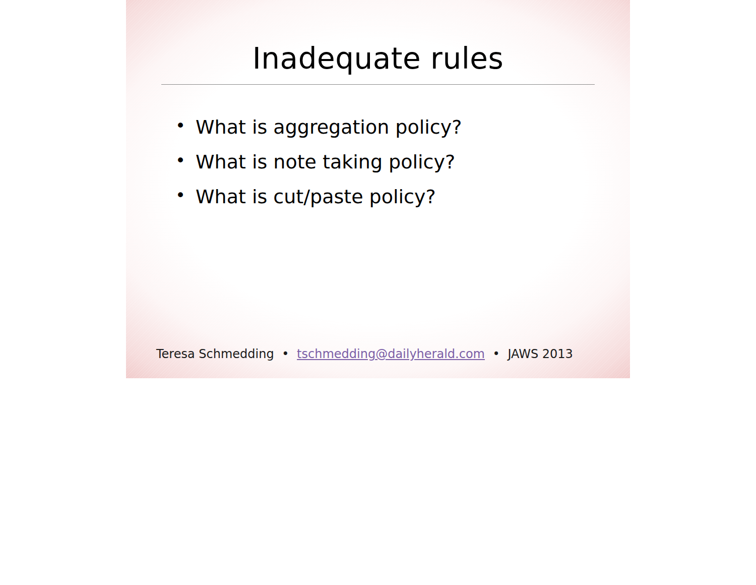Inadequate rules
What is aggregation policy?
What is note taking policy?
What is cut/paste policy?
Teresa Schmedding • tschmedding@dailyherald.com • JAWS 2013